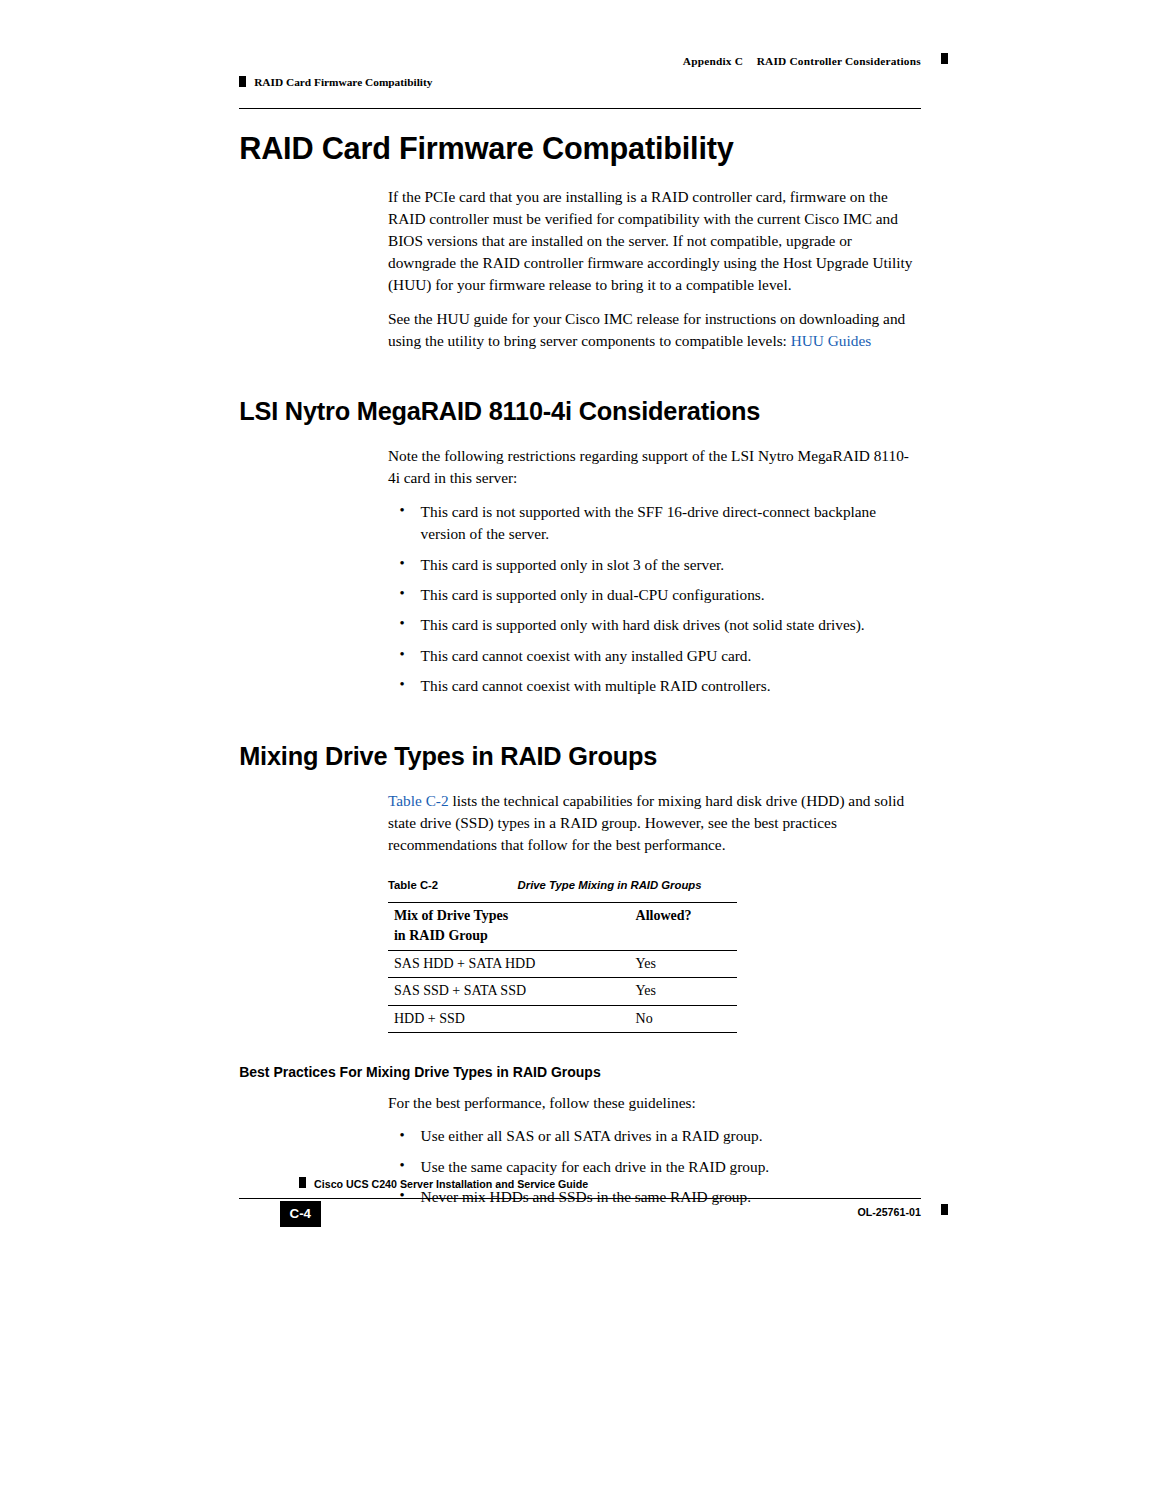Appendix C RAID Controller Considerations
RAID Card Firmware Compatibility
RAID Card Firmware Compatibility
If the PCIe card that you are installing is a RAID controller card, firmware on the RAID controller must be verified for compatibility with the current Cisco IMC and BIOS versions that are installed on the server. If not compatible, upgrade or downgrade the RAID controller firmware accordingly using the Host Upgrade Utility (HUU) for your firmware release to bring it to a compatible level.
See the HUU guide for your Cisco IMC release for instructions on downloading and using the utility to bring server components to compatible levels: HUU Guides
LSI Nytro MegaRAID 8110-4i Considerations
Note the following restrictions regarding support of the LSI Nytro MegaRAID 8110-4i card in this server:
This card is not supported with the SFF 16-drive direct-connect backplane version of the server.
This card is supported only in slot 3 of the server.
This card is supported only in dual-CPU configurations.
This card is supported only with hard disk drives (not solid state drives).
This card cannot coexist with any installed GPU card.
This card cannot coexist with multiple RAID controllers.
Mixing Drive Types in RAID Groups
Table C-2 lists the technical capabilities for mixing hard disk drive (HDD) and solid state drive (SSD) types in a RAID group. However, see the best practices recommendations that follow for the best performance.
Table C-2 Drive Type Mixing in RAID Groups
| Mix of Drive Types in RAID Group | Allowed? |
| --- | --- |
| SAS HDD + SATA HDD | Yes |
| SAS SSD + SATA SSD | Yes |
| HDD + SSD | No |
Best Practices For Mixing Drive Types in RAID Groups
For the best performance, follow these guidelines:
Use either all SAS or all SATA drives in a RAID group.
Use the same capacity for each drive in the RAID group.
Never mix HDDs and SSDs in the same RAID group.
Cisco UCS C240 Server Installation and Service Guide
C-4 OL-25761-01